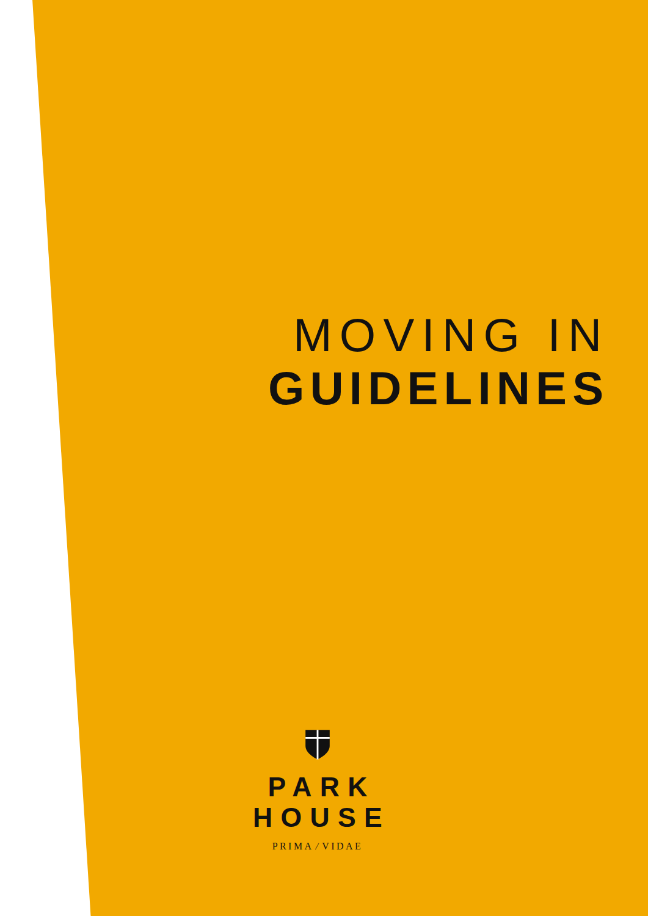Moving In Guidelines
Park House
Prima/Vidae